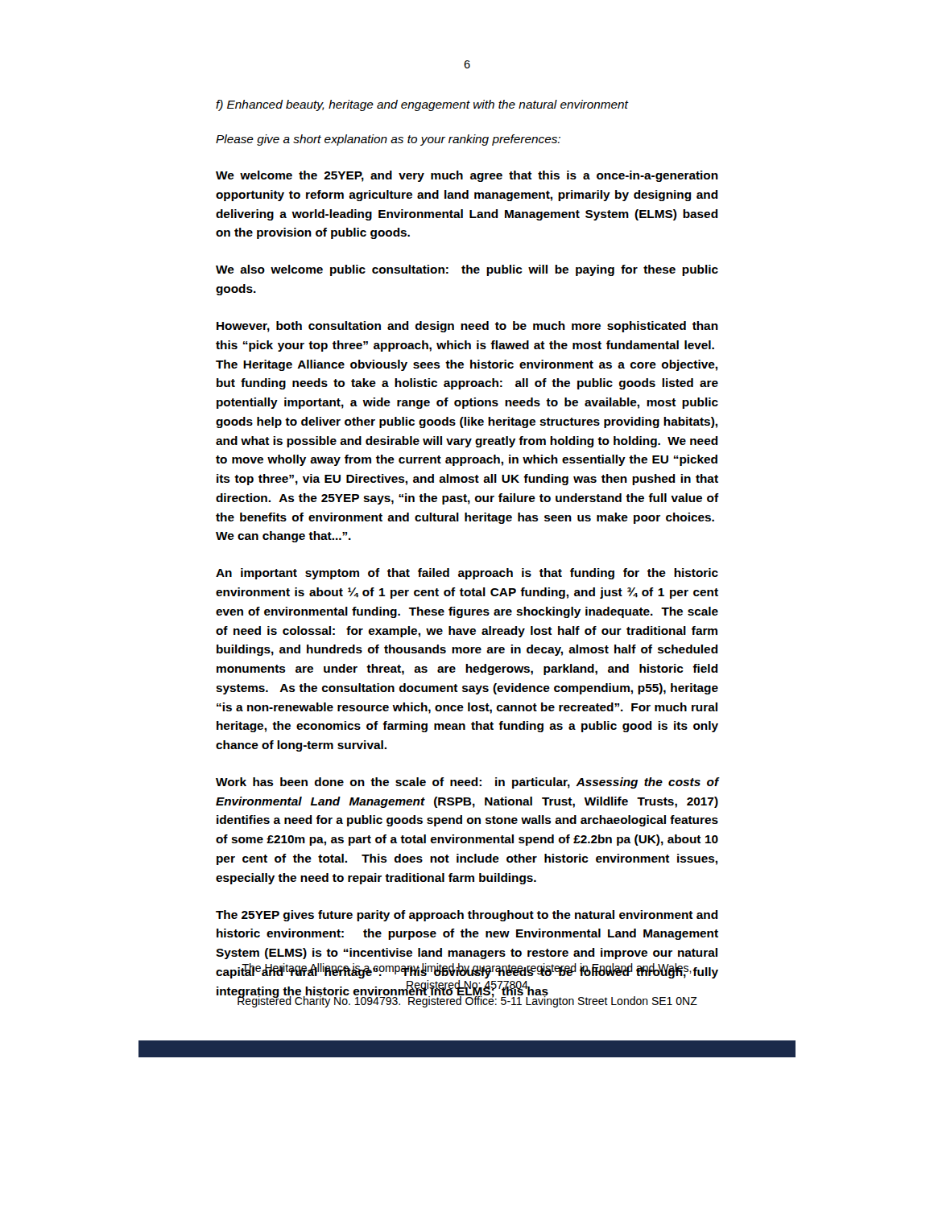6
f) Enhanced beauty, heritage and engagement with the natural environment
Please give a short explanation as to your ranking preferences:
We welcome the 25YEP, and very much agree that this is a once-in-a-generation opportunity to reform agriculture and land management, primarily by designing and delivering a world-leading Environmental Land Management System (ELMS) based on the provision of public goods.
We also welcome public consultation: the public will be paying for these public goods.
However, both consultation and design need to be much more sophisticated than this “pick your top three” approach, which is flawed at the most fundamental level. The Heritage Alliance obviously sees the historic environment as a core objective, but funding needs to take a holistic approach: all of the public goods listed are potentially important, a wide range of options needs to be available, most public goods help to deliver other public goods (like heritage structures providing habitats), and what is possible and desirable will vary greatly from holding to holding. We need to move wholly away from the current approach, in which essentially the EU “picked its top three”, via EU Directives, and almost all UK funding was then pushed in that direction. As the 25YEP says, “in the past, our failure to understand the full value of the benefits of environment and cultural heritage has seen us make poor choices. We can change that...”.
An important symptom of that failed approach is that funding for the historic environment is about ¼ of 1 per cent of total CAP funding, and just ¾ of 1 per cent even of environmental funding. These figures are shockingly inadequate. The scale of need is colossal: for example, we have already lost half of our traditional farm buildings, and hundreds of thousands more are in decay, almost half of scheduled monuments are under threat, as are hedgerows, parkland, and historic field systems. As the consultation document says (evidence compendium, p55), heritage “is a non-renewable resource which, once lost, cannot be recreated”. For much rural heritage, the economics of farming mean that funding as a public good is its only chance of long-term survival.
Work has been done on the scale of need: in particular, Assessing the costs of Environmental Land Management (RSPB, National Trust, Wildlife Trusts, 2017) identifies a need for a public goods spend on stone walls and archaeological features of some £210m pa, as part of a total environmental spend of £2.2bn pa (UK), about 10 per cent of the total. This does not include other historic environment issues, especially the need to repair traditional farm buildings.
The 25YEP gives future parity of approach throughout to the natural environment and historic environment: the purpose of the new Environmental Land Management System (ELMS) is to “incentivise land managers to restore and improve our natural capital and rural heritage”. This obviously needs to be followed through, fully integrating the historic environment into ELMS; this has
The Heritage Alliance is a company limited by guarantee registered in England and Wales, Registered No: 4577804
Registered Charity No. 1094793. Registered Office: 5-11 Lavington Street London SE1 0NZ